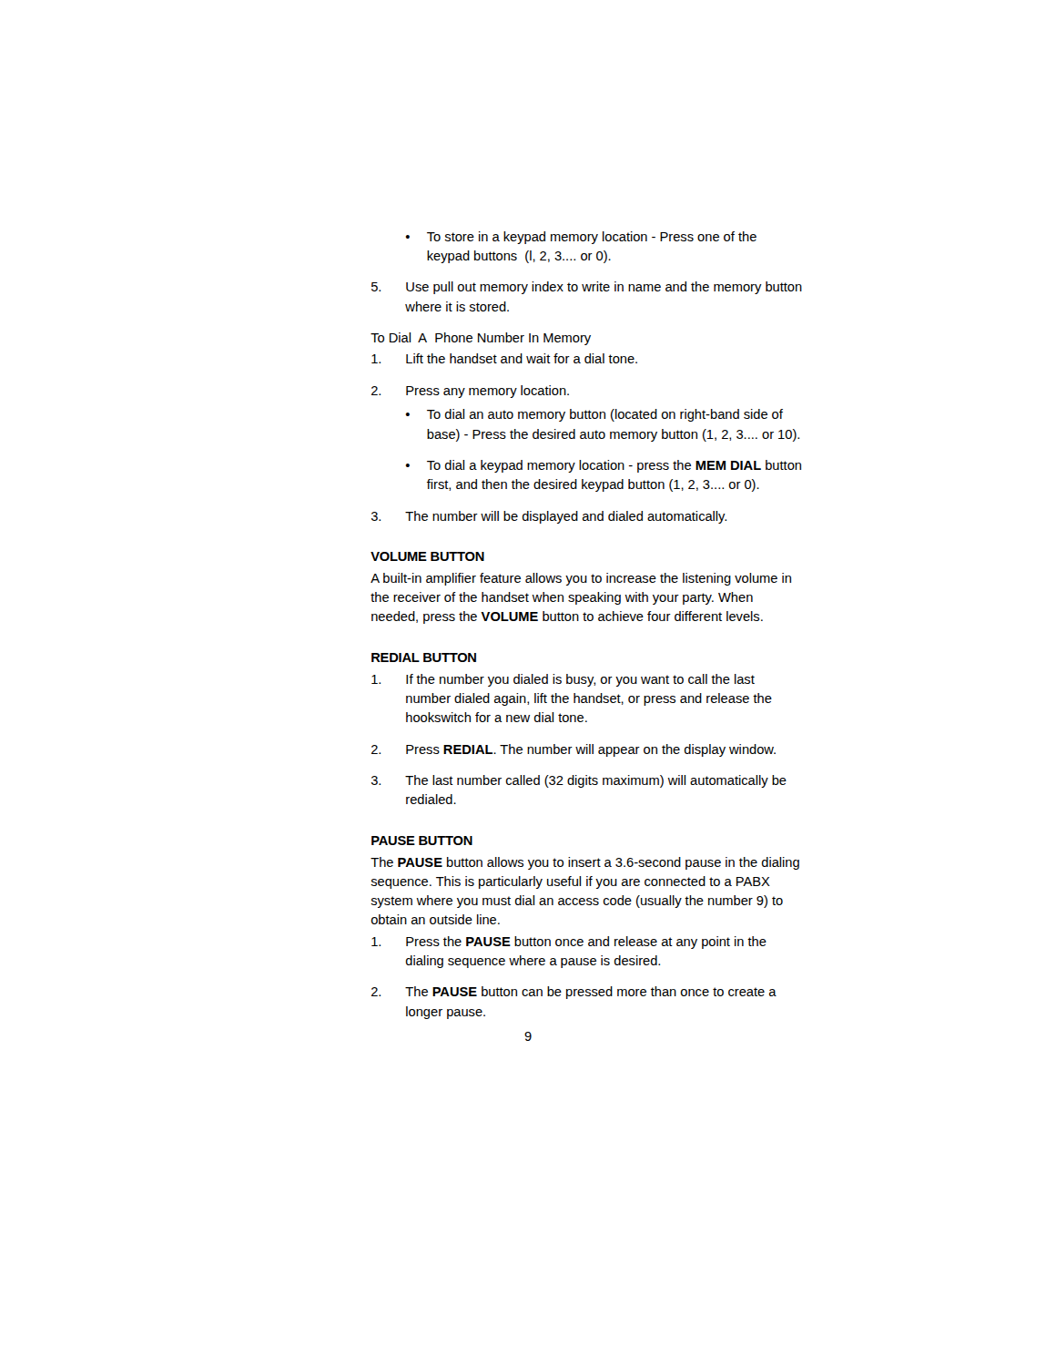•
To store in a keypad memory location - Press one of the keypad buttons (l, 2, 3.... or 0).
5.
Use pull out memory index to write in name and the memory button where it is stored.
To Dial A Phone Number In Memory
1.
Lift the handset and wait for a dial tone.
2.
Press any memory location.
•
To dial an auto memory button (located on right-band side of base) - Press the desired auto memory button (1, 2, 3.... or 10).
•
To dial a keypad memory location - press the MEM DIAL button first, and then the desired keypad button (1, 2, 3.... or 0).
3.
The number will be displayed and dialed automatically.
VOLUME BUTTON
A built-in amplifier feature allows you to increase the listening volume in the receiver of the handset when speaking with your party. When needed, press the VOLUME button to achieve four different levels.
REDIAL BUTTON
1.
If the number you dialed is busy, or you want to call the last number dialed again, lift the handset, or press and release the hookswitch for a new dial tone.
2.
Press REDIAL. The number will appear on the display window.
3.
The last number called (32 digits maximum) will automatically be redialed.
PAUSE BUTTON
The PAUSE button allows you to insert a 3.6-second pause in the dialing sequence. This is particularly useful if you are connected to a PABX system where you must dial an access code (usually the number 9) to obtain an outside line.
1.
Press the PAUSE button once and release at any point in the dialing sequence where a pause is desired.
2.
The PAUSE button can be pressed more than once to create a longer pause.
9